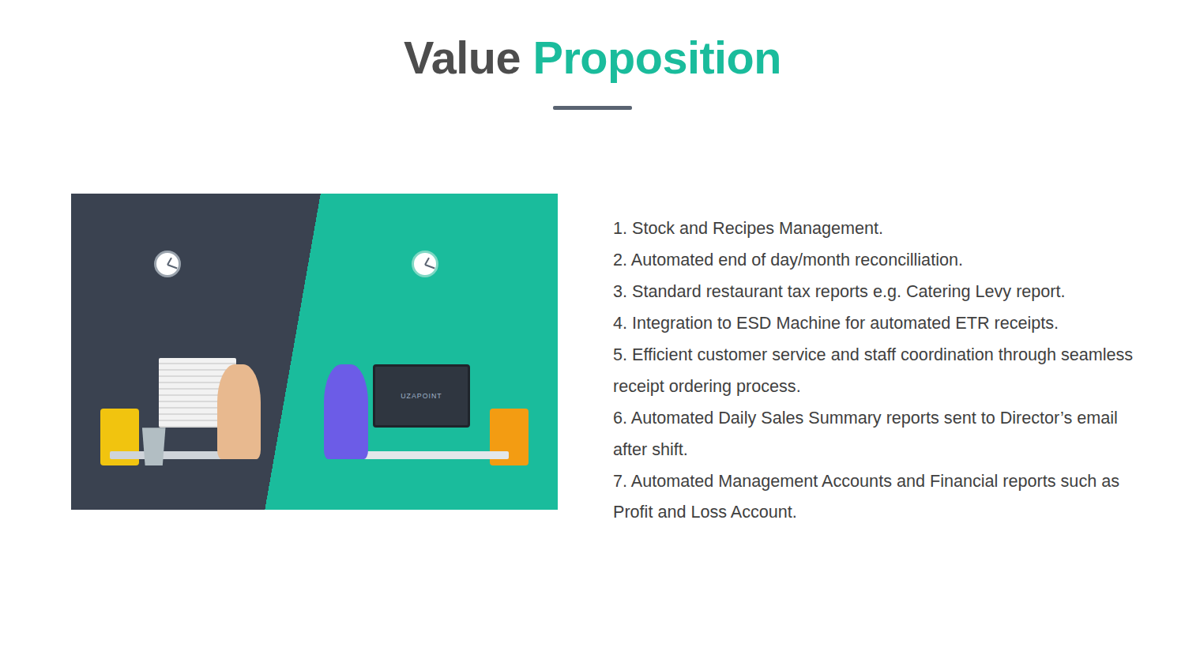Value Proposition
UZAPOINT
1. Stock and Recipes Management.
2. Automated end of day/month reconcilliation.
3. Standard restaurant tax reports e.g. Catering Levy report.
4. Integration to ESD Machine for automated ETR receipts.
5. Efficient customer service and staff coordination through seamless receipt ordering process.
6. Automated Daily Sales Summary reports sent to Director’s email after shift.
7. Automated Management Accounts and Financial reports such as Profit and Loss Account.